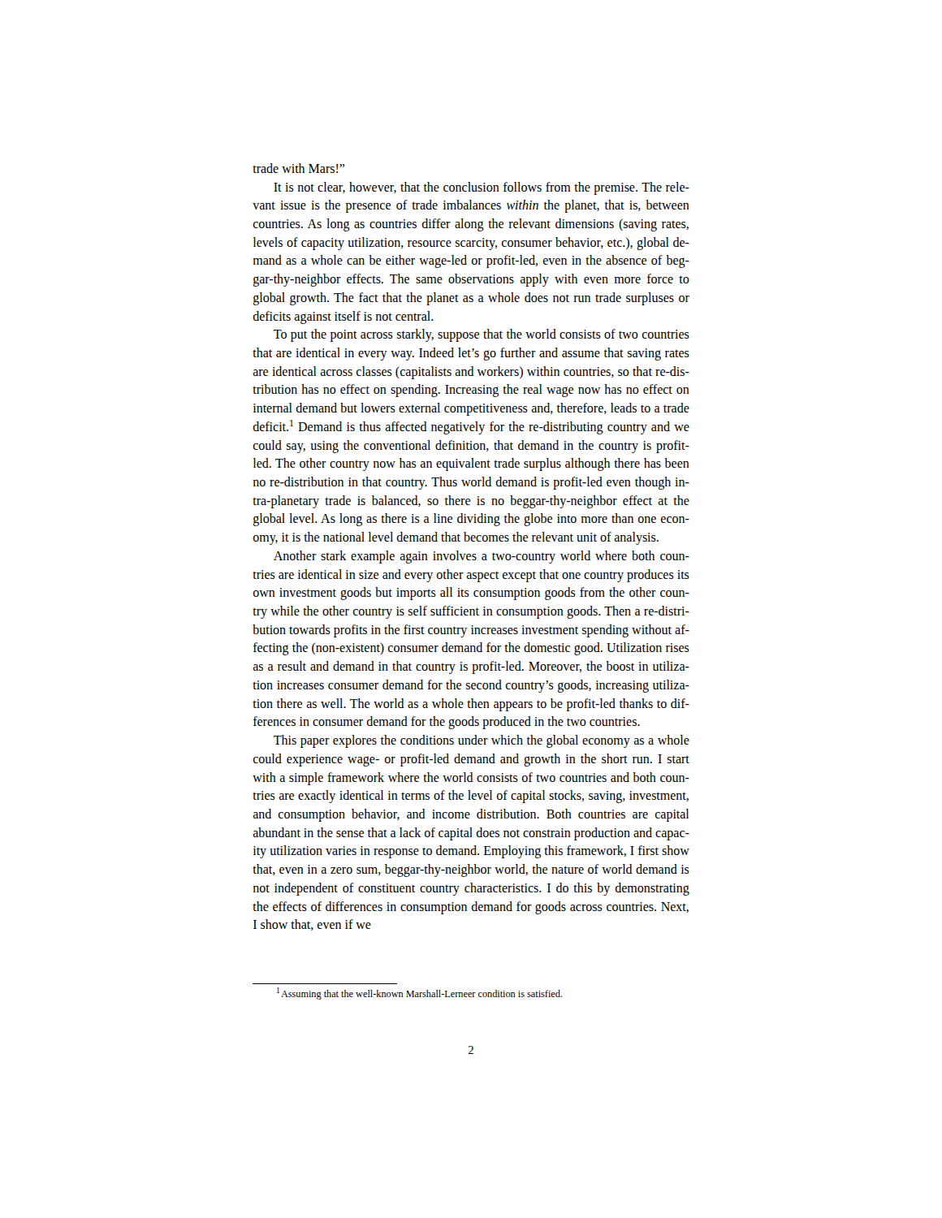trade with Mars!”
It is not clear, however, that the conclusion follows from the premise. The relevant issue is the presence of trade imbalances within the planet, that is, between countries. As long as countries differ along the relevant dimensions (saving rates, levels of capacity utilization, resource scarcity, consumer behavior, etc.), global demand as a whole can be either wage-led or profit-led, even in the absence of beggar-thy-neighbor effects. The same observations apply with even more force to global growth. The fact that the planet as a whole does not run trade surpluses or deficits against itself is not central.
To put the point across starkly, suppose that the world consists of two countries that are identical in every way. Indeed let’s go further and assume that saving rates are identical across classes (capitalists and workers) within countries, so that re-distribution has no effect on spending. Increasing the real wage now has no effect on internal demand but lowers external competitiveness and, therefore, leads to a trade deficit.1 Demand is thus affected negatively for the re-distributing country and we could say, using the conventional definition, that demand in the country is profit-led. The other country now has an equivalent trade surplus although there has been no re-distribution in that country. Thus world demand is profit-led even though intra-planetary trade is balanced, so there is no beggar-thy-neighbor effect at the global level. As long as there is a line dividing the globe into more than one economy, it is the national level demand that becomes the relevant unit of analysis.
Another stark example again involves a two-country world where both countries are identical in size and every other aspect except that one country produces its own investment goods but imports all its consumption goods from the other country while the other country is self sufficient in consumption goods. Then a re-distribution towards profits in the first country increases investment spending without affecting the (non-existent) consumer demand for the domestic good. Utilization rises as a result and demand in that country is profit-led. Moreover, the boost in utilization increases consumer demand for the second country’s goods, increasing utilization there as well. The world as a whole then appears to be profit-led thanks to differences in consumer demand for the goods produced in the two countries.
This paper explores the conditions under which the global economy as a whole could experience wage- or profit-led demand and growth in the short run. I start with a simple framework where the world consists of two countries and both countries are exactly identical in terms of the level of capital stocks, saving, investment, and consumption behavior, and income distribution. Both countries are capital abundant in the sense that a lack of capital does not constrain production and capacity utilization varies in response to demand. Employing this framework, I first show that, even in a zero sum, beggar-thy-neighbor world, the nature of world demand is not independent of constituent country characteristics. I do this by demonstrating the effects of differences in consumption demand for goods across countries. Next, I show that, even if we
1Assuming that the well-known Marshall-Lerneer condition is satisfied.
2